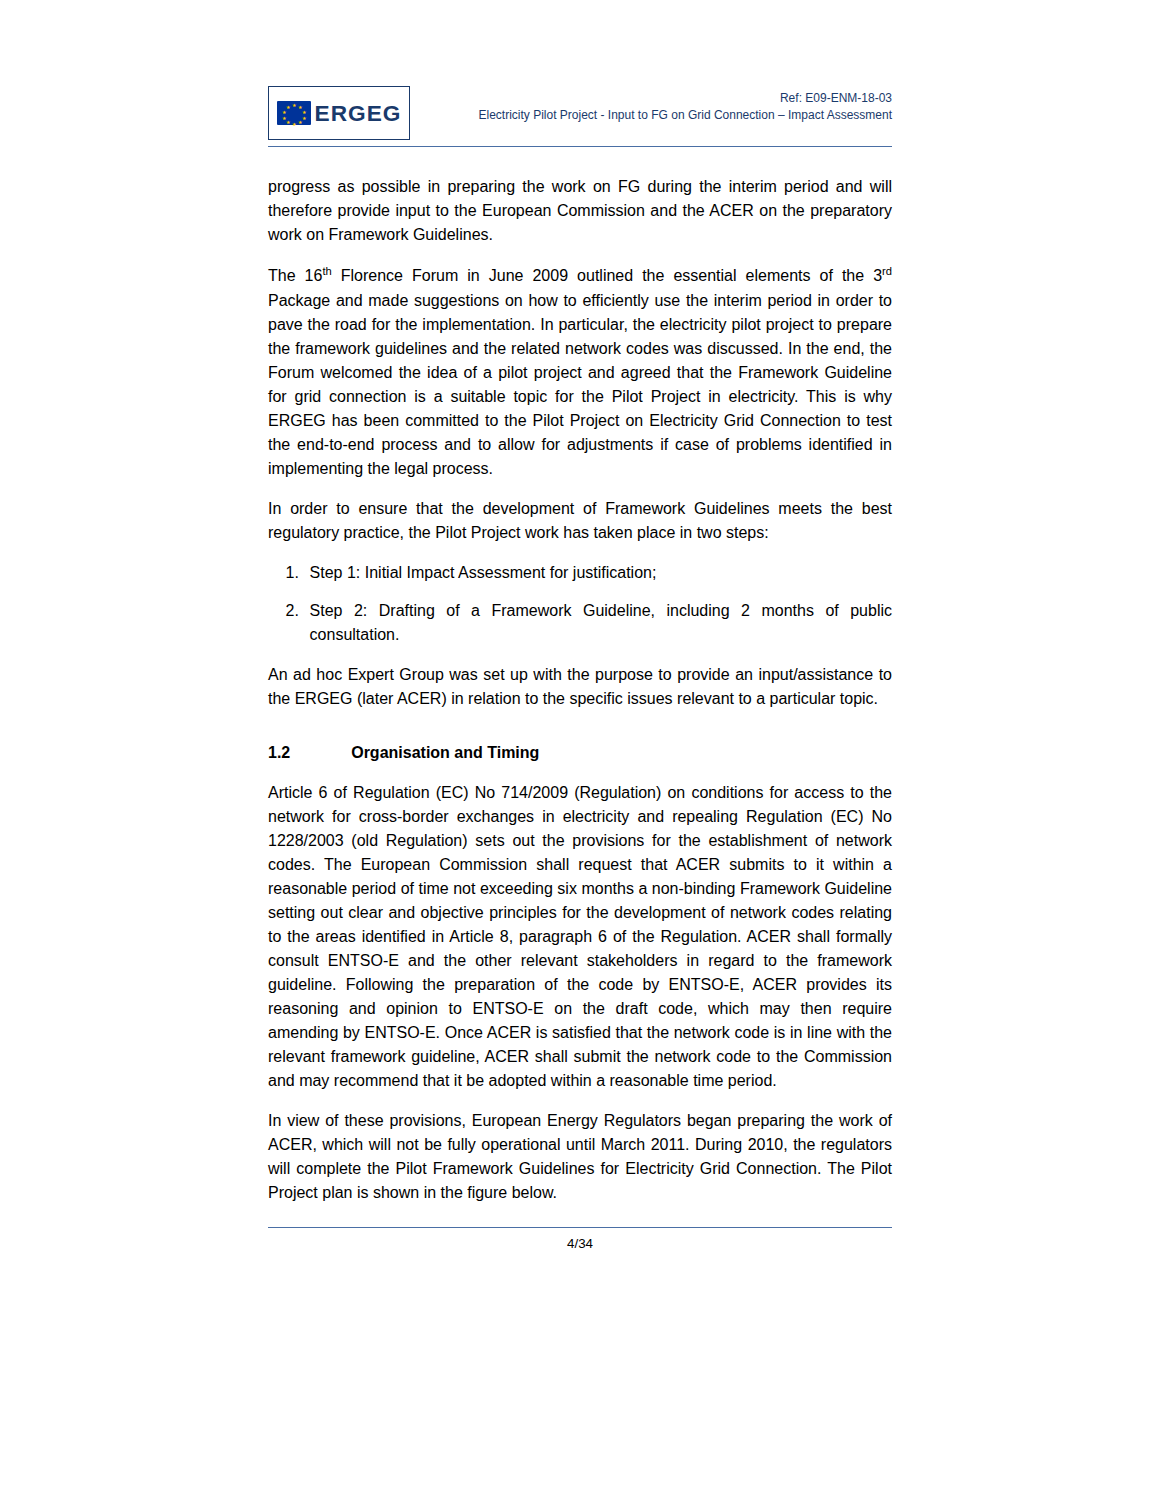★ ★ ★ ★ ★ ★ ★ ★ ★ ★
ERGEG
Ref: E09-ENM-18-03
Electricity Pilot Project - Input to FG on Grid Connection – Impact Assessment
progress as possible in preparing the work on FG during the interim period and will therefore provide input to the European Commission and the ACER on the preparatory work on Framework Guidelines.
The 16th Florence Forum in June 2009 outlined the essential elements of the 3rd Package and made suggestions on how to efficiently use the interim period in order to pave the road for the implementation. In particular, the electricity pilot project to prepare the framework guidelines and the related network codes was discussed. In the end, the Forum welcomed the idea of a pilot project and agreed that the Framework Guideline for grid connection is a suitable topic for the Pilot Project in electricity. This is why ERGEG has been committed to the Pilot Project on Electricity Grid Connection to test the end-to-end process and to allow for adjustments if case of problems identified in implementing the legal process.
In order to ensure that the development of Framework Guidelines meets the best regulatory practice, the Pilot Project work has taken place in two steps:
Step 1: Initial Impact Assessment for justification;
Step 2: Drafting of a Framework Guideline, including 2 months of public consultation.
An ad hoc Expert Group was set up with the purpose to provide an input/assistance to the ERGEG (later ACER) in relation to the specific issues relevant to a particular topic.
1.2 Organisation and Timing
Article 6 of Regulation (EC) No 714/2009 (Regulation) on conditions for access to the network for cross-border exchanges in electricity and repealing Regulation (EC) No 1228/2003 (old Regulation) sets out the provisions for the establishment of network codes. The European Commission shall request that ACER submits to it within a reasonable period of time not exceeding six months a non-binding Framework Guideline setting out clear and objective principles for the development of network codes relating to the areas identified in Article 8, paragraph 6 of the Regulation. ACER shall formally consult ENTSO-E and the other relevant stakeholders in regard to the framework guideline. Following the preparation of the code by ENTSO-E, ACER provides its reasoning and opinion to ENTSO-E on the draft code, which may then require amending by ENTSO-E. Once ACER is satisfied that the network code is in line with the relevant framework guideline, ACER shall submit the network code to the Commission and may recommend that it be adopted within a reasonable time period.
In view of these provisions, European Energy Regulators began preparing the work of ACER, which will not be fully operational until March 2011. During 2010, the regulators will complete the Pilot Framework Guidelines for Electricity Grid Connection. The Pilot Project plan is shown in the figure below.
4/34